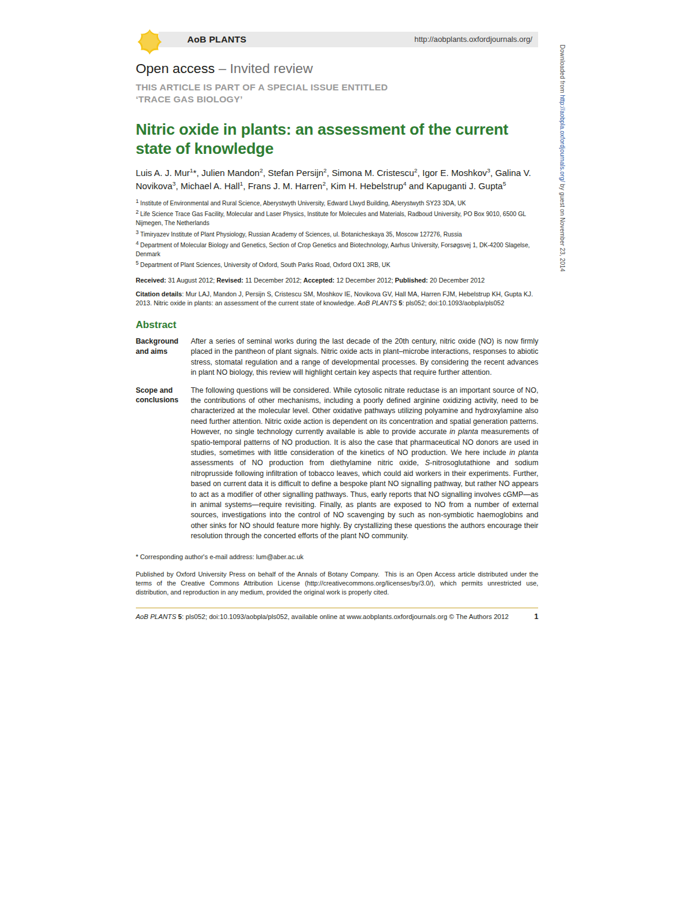AoB PLANTS http://aobplants.oxfordjournals.org/
Open access – Invited review
THIS ARTICLE IS PART OF A SPECIAL ISSUE ENTITLED
‘TRACE GAS BIOLOGY’
Nitric oxide in plants: an assessment of the current state of knowledge
Luis A. J. Mur1*, Julien Mandon2, Stefan Persijn2, Simona M. Cristescu2, Igor E. Moshkov3, Galina V. Novikova3, Michael A. Hall1, Frans J. M. Harren2, Kim H. Hebelstrup4 and Kapuganti J. Gupta5
1 Institute of Environmental and Rural Science, Aberystwyth University, Edward Llwyd Building, Aberystwyth SY23 3DA, UK
2 Life Science Trace Gas Facility, Molecular and Laser Physics, Institute for Molecules and Materials, Radboud University, PO Box 9010, 6500 GL Nijmegen, The Netherlands
3 Timiryazev Institute of Plant Physiology, Russian Academy of Sciences, ul. Botanicheskaya 35, Moscow 127276, Russia
4 Department of Molecular Biology and Genetics, Section of Crop Genetics and Biotechnology, Aarhus University, Forsøgsvej 1, DK-4200 Slagelse, Denmark
5 Department of Plant Sciences, University of Oxford, South Parks Road, Oxford OX1 3RB, UK
Received: 31 August 2012; Revised: 11 December 2012; Accepted: 12 December 2012; Published: 20 December 2012
Citation details: Mur LAJ, Mandon J, Persijn S, Cristescu SM, Moshkov IE, Novikova GV, Hall MA, Harren FJM, Hebelstrup KH, Gupta KJ. 2013. Nitric oxide in plants: an assessment of the current state of knowledge. AoB PLANTS 5: pls052; doi:10.1093/aobpla/pls052
Abstract
| Background and aims | After a series of seminal works during the last decade of the 20th century, nitric oxide (NO) is now firmly placed in the pantheon of plant signals. Nitric oxide acts in plant–microbe interactions, responses to abiotic stress, stomatal regulation and a range of developmental processes. By considering the recent advances in plant NO biology, this review will highlight certain key aspects that require further attention. |
| Scope and conclusions | The following questions will be considered. While cytosolic nitrate reductase is an important source of NO, the contributions of other mechanisms, including a poorly defined arginine oxidizing activity, need to be characterized at the molecular level. Other oxidative pathways utilizing polyamine and hydroxylamine also need further attention. Nitric oxide action is dependent on its concentration and spatial generation patterns. However, no single technology currently available is able to provide accurate in planta measurements of spatio-temporal patterns of NO production. It is also the case that pharmaceutical NO donors are used in studies, sometimes with little consideration of the kinetics of NO production. We here include in planta assessments of NO production from diethylamine nitric oxide, S -nitrosoglutathione and sodium nitroprusside following infiltration of tobacco leaves, which could aid workers in their experiments. Further, based on current data it is difficult to define a bespoke plant NO signalling pathway, but rather NO appears to act as a modifier of other signalling pathways. Thus, early reports that NO signalling involves cGMP—as in animal systems—require revisiting. Finally, as plants are exposed to NO from a number of external sources, investigations into the control of NO scavenging by such as non-symbiotic haemoglobins and other sinks for NO should feature more highly. By crystallizing these questions the authors encourage their resolution through the concerted efforts of the plant NO community. |
* Corresponding author's e-mail address: lum@aber.ac.uk
Published by Oxford University Press on behalf of the Annals of Botany Company. This is an Open Access article distributed under the terms of the Creative Commons Attribution License (http://creativecommons.org/licenses/by/3.0/), which permits unrestricted use, distribution, and reproduction in any medium, provided the original work is properly cited.
AoB PLANTS 5: pls052; doi:10.1093/aobpla/pls052, available online at www.aobplants.oxfordjournals.org © The Authors 2012 1
Downloaded from http://aobpla.oxfordjournals.org/ by guest on November 23, 2014